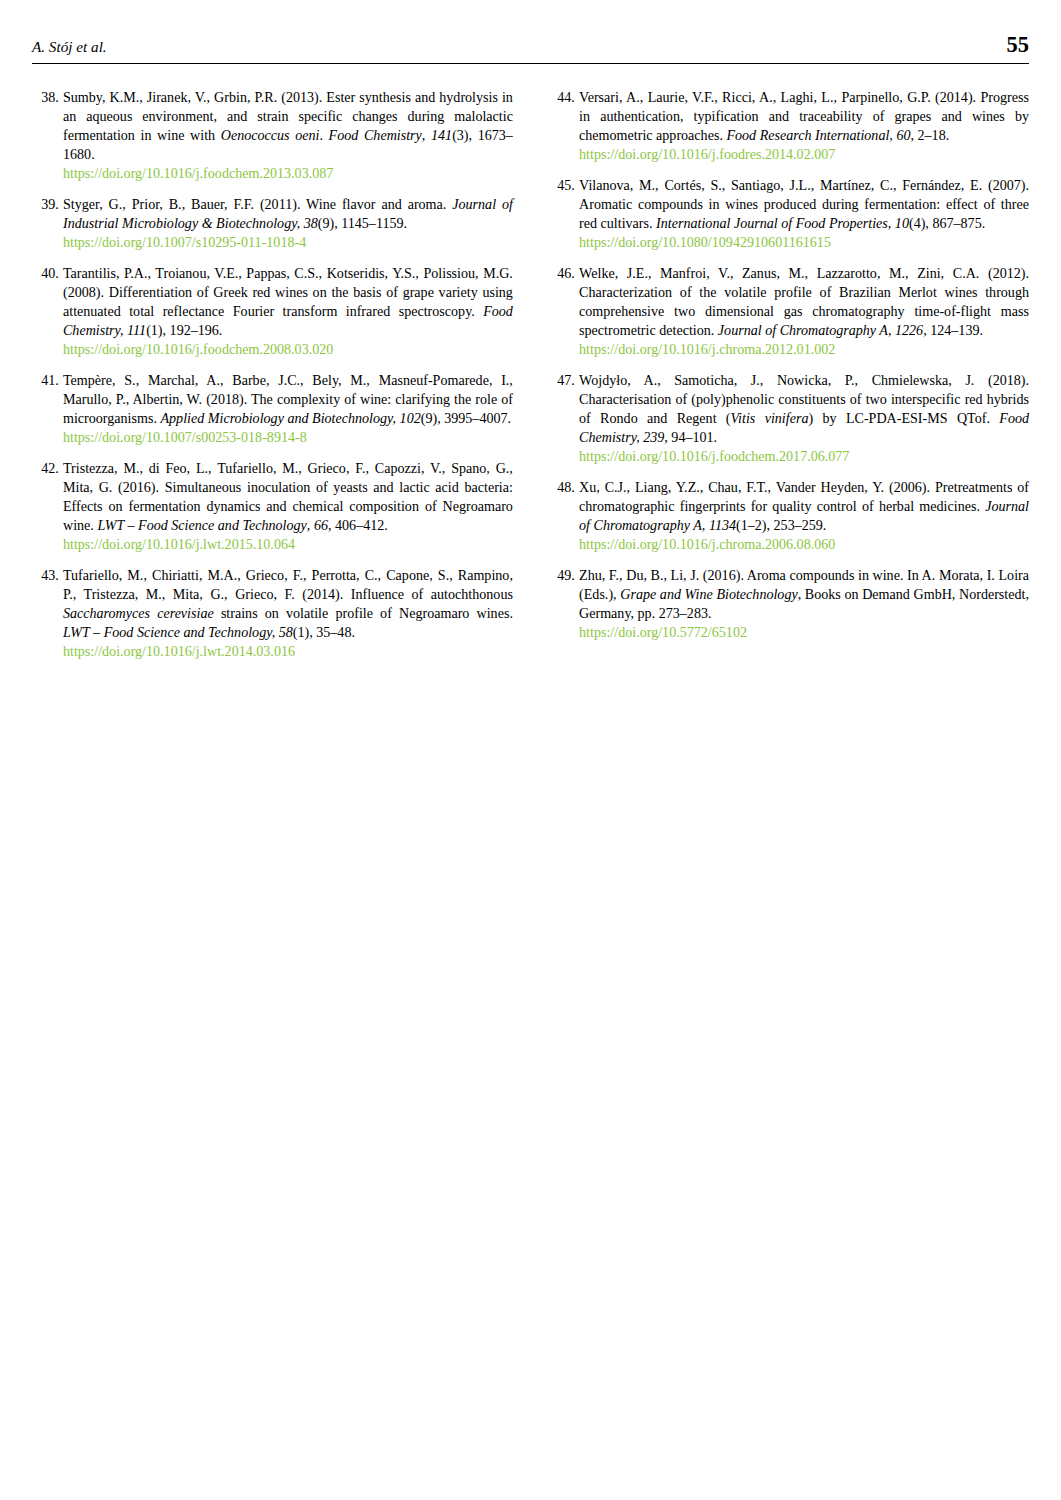A. Stój et al. 55
Sumby, K.M., Jiranek, V., Grbin, P.R. (2013). Ester synthesis and hydrolysis in an aqueous environment, and strain specific changes during malolactic fermentation in wine with Oenococcus oeni. Food Chemistry, 141(3), 1673–1680.
https://doi.org/10.1016/j.foodchem.2013.03.087
Styger, G., Prior, B., Bauer, F.F. (2011). Wine flavor and aroma. Journal of Industrial Microbiology & Biotechnology, 38(9), 1145–1159.
https://doi.org/10.1007/s10295-011-1018-4
Tarantilis, P.A., Troianou, V.E., Pappas, C.S., Kotseridis, Y.S., Polissiou, M.G. (2008). Differentiation of Greek red wines on the basis of grape variety using attenuated total reflectance Fourier transform infrared spectroscopy. Food Chemistry, 111(1), 192–196.
https://doi.org/10.1016/j.foodchem.2008.03.020
Tempère, S., Marchal, A., Barbe, J.C., Bely, M., Masneuf-Pomarede, I., Marullo, P., Albertin, W. (2018). The complexity of wine: clarifying the role of microorganisms. Applied Microbiology and Biotechnology, 102(9), 3995–4007.
https://doi.org/10.1007/s00253-018-8914-8
Tristezza, M., di Feo, L., Tufariello, M., Grieco, F., Capozzi, V., Spano, G., Mita, G. (2016). Simultaneous inoculation of yeasts and lactic acid bacteria: Effects on fermentation dynamics and chemical composition of Negroamaro wine. LWT – Food Science and Technology, 66, 406–412.
https://doi.org/10.1016/j.lwt.2015.10.064
Tufariello, M., Chiriatti, M.A., Grieco, F., Perrotta, C., Capone, S., Rampino, P., Tristezza, M., Mita, G., Grieco, F. (2014). Influence of autochthonous Saccharomyces cerevisiae strains on volatile profile of Negroamaro wines. LWT – Food Science and Technology, 58(1), 35–48.
https://doi.org/10.1016/j.lwt.2014.03.016
Versari, A., Laurie, V.F., Ricci, A., Laghi, L., Parpinello, G.P. (2014). Progress in authentication, typification and traceability of grapes and wines by chemometric approaches. Food Research International, 60, 2–18.
https://doi.org/10.1016/j.foodres.2014.02.007
Vilanova, M., Cortés, S., Santiago, J.L., Martínez, C., Fernández, E. (2007). Aromatic compounds in wines produced during fermentation: effect of three red cultivars. International Journal of Food Properties, 10(4), 867–875.
https://doi.org/10.1080/10942910601161615
Welke, J.E., Manfroi, V., Zanus, M., Lazzarotto, M., Zini, C.A. (2012). Characterization of the volatile profile of Brazilian Merlot wines through comprehensive two dimensional gas chromatography time-of-flight mass spectrometric detection. Journal of Chromatography A, 1226, 124–139.
https://doi.org/10.1016/j.chroma.2012.01.002
Wojdyło, A., Samoticha, J., Nowicka, P., Chmielewska, J. (2018). Characterisation of (poly)phenolic constituents of two interspecific red hybrids of Rondo and Regent (Vitis vinifera) by LC-PDA-ESI-MS QTof. Food Chemistry, 239, 94–101.
https://doi.org/10.1016/j.foodchem.2017.06.077
Xu, C.J., Liang, Y.Z., Chau, F.T., Vander Heyden, Y. (2006). Pretreatments of chromatographic fingerprints for quality control of herbal medicines. Journal of Chromatography A, 1134(1–2), 253–259.
https://doi.org/10.1016/j.chroma.2006.08.060
Zhu, F., Du, B., Li, J. (2016). Aroma compounds in wine. In A. Morata, I. Loira (Eds.), Grape and Wine Biotechnology, Books on Demand GmbH, Norderstedt, Germany, pp. 273–283.
https://doi.org/10.5772/65102